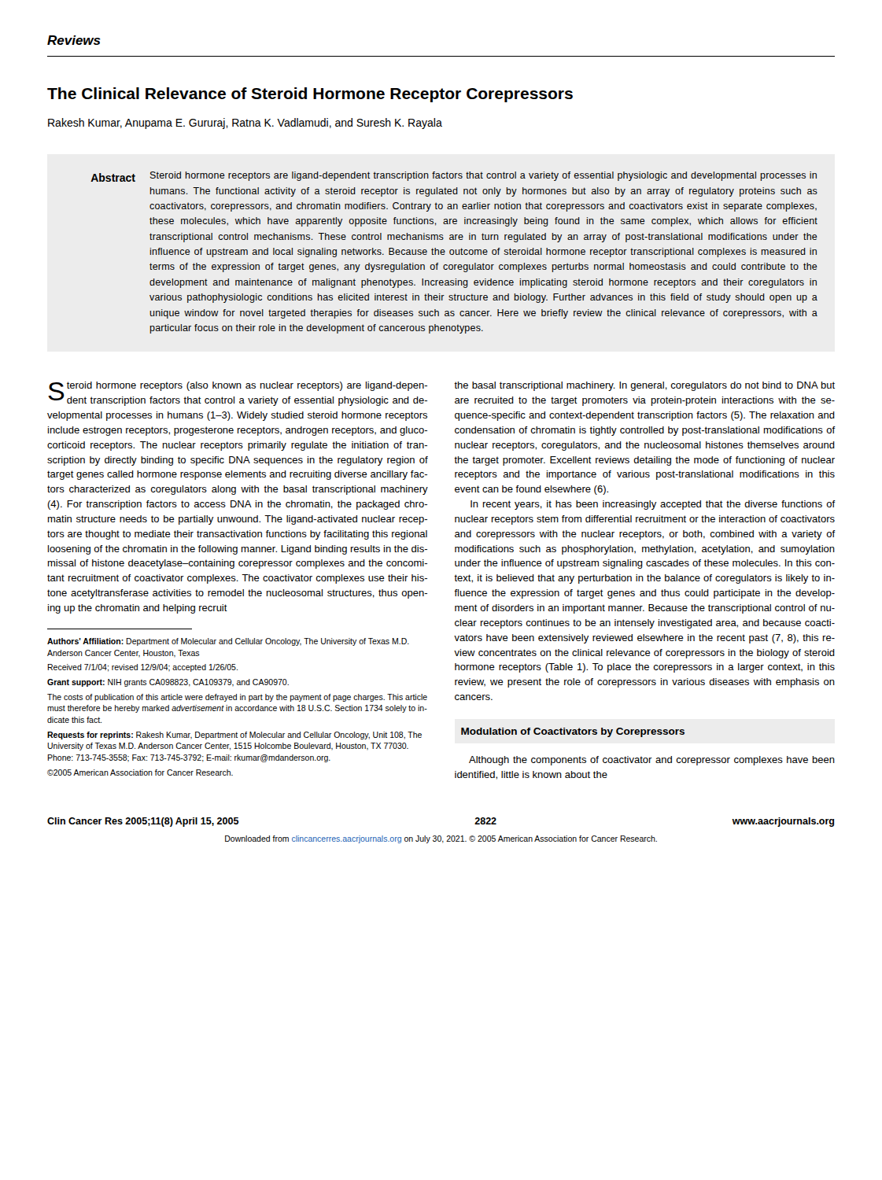Reviews
The Clinical Relevance of Steroid Hormone Receptor Corepressors
Rakesh Kumar, Anupama E. Gururaj, Ratna K. Vadlamudi, and Suresh K. Rayala
Abstract
Steroid hormone receptors are ligand-dependent transcription factors that control a variety of essential physiologic and developmental processes in humans. The functional activity of a steroid receptor is regulated not only by hormones but also by an array of regulatory proteins such as coactivators, corepressors, and chromatin modifiers. Contrary to an earlier notion that corepressors and coactivators exist in separate complexes, these molecules, which have apparently opposite functions, are increasingly being found in the same complex, which allows for efficient transcriptional control mechanisms. These control mechanisms are in turn regulated by an array of post-translational modifications under the influence of upstream and local signaling networks. Because the outcome of steroidal hormone receptor transcriptional complexes is measured in terms of the expression of target genes, any dysregulation of coregulator complexes perturbs normal homeostasis and could contribute to the development and maintenance of malignant phenotypes. Increasing evidence implicating steroid hormone receptors and their coregulators in various pathophysiologic conditions has elicited interest in their structure and biology. Further advances in this field of study should open up a unique window for novel targeted therapies for diseases such as cancer. Here we briefly review the clinical relevance of corepressors, with a particular focus on their role in the development of cancerous phenotypes.
Steroid hormone receptors (also known as nuclear receptors) are ligand-dependent transcription factors that control a variety of essential physiologic and developmental processes in humans (1–3). Widely studied steroid hormone receptors include estrogen receptors, progesterone receptors, androgen receptors, and glucocorticoid receptors. The nuclear receptors primarily regulate the initiation of transcription by directly binding to specific DNA sequences in the regulatory region of target genes called hormone response elements and recruiting diverse ancillary factors characterized as coregulators along with the basal transcriptional machinery (4). For transcription factors to access DNA in the chromatin, the packaged chromatin structure needs to be partially unwound. The ligand-activated nuclear receptors are thought to mediate their transactivation functions by facilitating this regional loosening of the chromatin in the following manner. Ligand binding results in the dismissal of histone deacetylase–containing corepressor complexes and the concomitant recruitment of coactivator complexes. The coactivator complexes use their histone acetyltransferase activities to remodel the nucleosomal structures, thus opening up the chromatin and helping recruit
Authors' Affiliation: Department of Molecular and Cellular Oncology, The University of Texas M.D. Anderson Cancer Center, Houston, Texas
Received 7/1/04; revised 12/9/04; accepted 1/26/05.
Grant support: NIH grants CA098823, CA109379, and CA90970.
The costs of publication of this article were defrayed in part by the payment of page charges. This article must therefore be hereby marked advertisement in accordance with 18 U.S.C. Section 1734 solely to indicate this fact.
Requests for reprints: Rakesh Kumar, Department of Molecular and Cellular Oncology, Unit 108, The University of Texas M.D. Anderson Cancer Center, 1515 Holcombe Boulevard, Houston, TX 77030. Phone: 713-745-3558; Fax: 713-745-3792; E-mail: rkumar@mdanderson.org.
©2005 American Association for Cancer Research.
the basal transcriptional machinery. In general, coregulators do not bind to DNA but are recruited to the target promoters via protein-protein interactions with the sequence-specific and context-dependent transcription factors (5). The relaxation and condensation of chromatin is tightly controlled by post-translational modifications of nuclear receptors, coregulators, and the nucleosomal histones themselves around the target promoter. Excellent reviews detailing the mode of functioning of nuclear receptors and the importance of various post-translational modifications in this event can be found elsewhere (6).
In recent years, it has been increasingly accepted that the diverse functions of nuclear receptors stem from differential recruitment or the interaction of coactivators and corepressors with the nuclear receptors, or both, combined with a variety of modifications such as phosphorylation, methylation, acetylation, and sumoylation under the influence of upstream signaling cascades of these molecules. In this context, it is believed that any perturbation in the balance of coregulators is likely to influence the expression of target genes and thus could participate in the development of disorders in an important manner. Because the transcriptional control of nuclear receptors continues to be an intensely investigated area, and because coactivators have been extensively reviewed elsewhere in the recent past (7, 8), this review concentrates on the clinical relevance of corepressors in the biology of steroid hormone receptors (Table 1). To place the corepressors in a larger context, in this review, we present the role of corepressors in various diseases with emphasis on cancers.
Modulation of Coactivators by Corepressors
Although the components of coactivator and corepressor complexes have been identified, little is known about the
Clin Cancer Res 2005;11(8) April 15, 2005
2822
www.aacrjournals.org
Downloaded from clincancerres.aacrjournals.org on July 30, 2021. © 2005 American Association for Cancer Research.